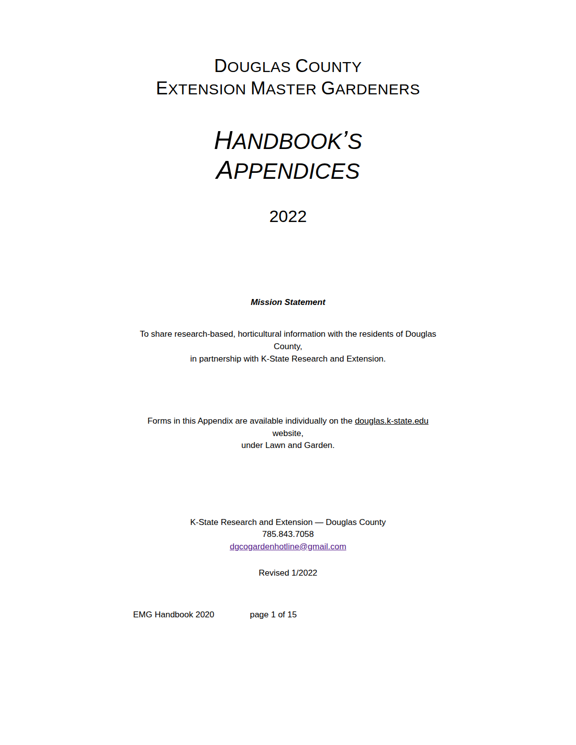DOUGLAS COUNTY
EXTENSION MASTER GARDENERS
HANDBOOK’S
APPENDICES
2022
Mission Statement
To share research-based, horticultural information with the residents of Douglas County,
in partnership with K-State Research and Extension.
Forms in this Appendix are available individually on the douglas.k-state.edu website,
under Lawn and Garden.
K-State Research and Extension — Douglas County
785.843.7058
dgcogardenhotline@gmail.com
Revised 1/2022
EMG Handbook 2020 page 1 of 15